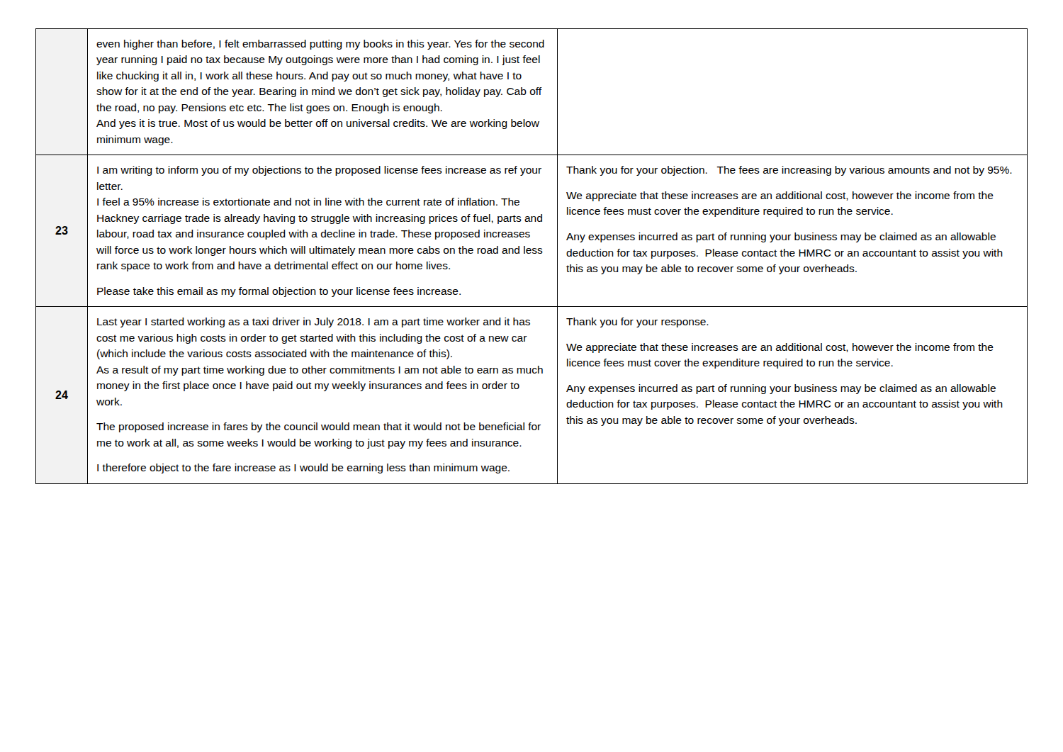| | even higher than before, I felt embarrassed putting my books in this year. Yes for the second year running I paid no tax because My outgoings were more than I had coming in. I just feel like chucking it all in, I work all these hours. And pay out so much money, what have I to show for it at the end of the year. Bearing in mind we don’t get sick pay, holiday pay. Cab off the road, no pay. Pensions etc etc. The list goes on. Enough is enough. And yes it is true. Most of us would be better off on universal credits. We are working below minimum wage. | |
| 23 | I am writing to inform you of my objections to the proposed license fees increase as ref your letter. I feel a 95% increase is extortionate and not in line with the current rate of inflation. The Hackney carriage trade is already having to struggle with increasing prices of fuel, parts and labour, road tax and insurance coupled with a decline in trade. These proposed increases will force us to work longer hours which will ultimately mean more cabs on the road and less rank space to work from and have a detrimental effect on our home lives. Please take this email as my formal objection to your license fees increase. | Thank you for your objection. The fees are increasing by various amounts and not by 95%. We appreciate that these increases are an additional cost, however the income from the licence fees must cover the expenditure required to run the service. Any expenses incurred as part of running your business may be claimed as an allowable deduction for tax purposes. Please contact the HMRC or an accountant to assist you with this as you may be able to recover some of your overheads. |
| 24 | Last year I started working as a taxi driver in July 2018. I am a part time worker and it has cost me various high costs in order to get started with this including the cost of a new car (which include the various costs associated with the maintenance of this). As a result of my part time working due to other commitments I am not able to earn as much money in the first place once I have paid out my weekly insurances and fees in order to work. The proposed increase in fares by the council would mean that it would not be beneficial for me to work at all, as some weeks I would be working to just pay my fees and insurance. I therefore object to the fare increase as I would be earning less than minimum wage. | Thank you for your response. We appreciate that these increases are an additional cost, however the income from the licence fees must cover the expenditure required to run the service. Any expenses incurred as part of running your business may be claimed as an allowable deduction for tax purposes. Please contact the HMRC or an accountant to assist you with this as you may be able to recover some of your overheads. |